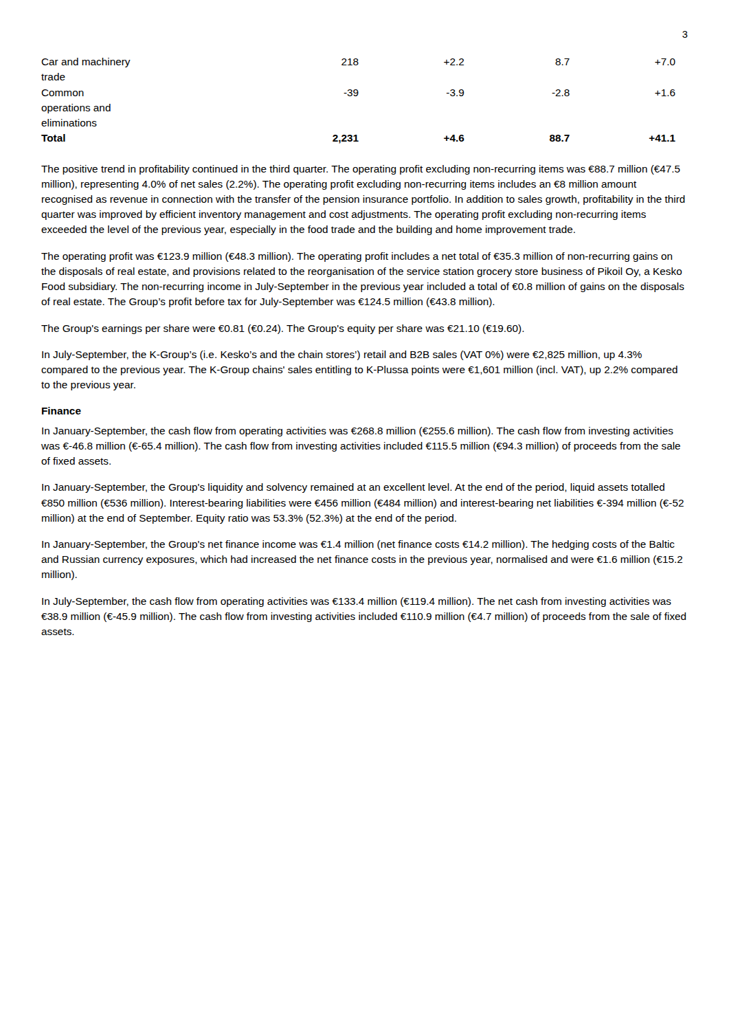3
| Car and machinery trade | 218 | +2.2 | 8.7 | +7.0 |
| Common operations and eliminations | -39 | -3.9 | -2.8 | +1.6 |
| Total | 2,231 | +4.6 | 88.7 | +41.1 |
The positive trend in profitability continued in the third quarter. The operating profit excluding non-recurring items was €88.7 million (€47.5 million), representing 4.0% of net sales (2.2%). The operating profit excluding non-recurring items includes an €8 million amount recognised as revenue in connection with the transfer of the pension insurance portfolio. In addition to sales growth, profitability in the third quarter was improved by efficient inventory management and cost adjustments. The operating profit excluding non-recurring items exceeded the level of the previous year, especially in the food trade and the building and home improvement trade.
The operating profit was €123.9 million (€48.3 million). The operating profit includes a net total of €35.3 million of non-recurring gains on the disposals of real estate, and provisions related to the reorganisation of the service station grocery store business of Pikoil Oy, a Kesko Food subsidiary. The non-recurring income in July-September in the previous year included a total of €0.8 million of gains on the disposals of real estate. The Group’s profit before tax for July-September was €124.5 million (€43.8 million).
The Group's earnings per share were €0.81 (€0.24). The Group's equity per share was €21.10 (€19.60).
In July-September, the K-Group’s (i.e. Kesko’s and the chain stores’) retail and B2B sales (VAT 0%) were €2,825 million, up 4.3% compared to the previous year. The K-Group chains' sales entitling to K-Plussa points were €1,601 million (incl. VAT), up 2.2% compared to the previous year.
Finance
In January-September, the cash flow from operating activities was €268.8 million (€255.6 million). The cash flow from investing activities was €-46.8 million (€-65.4 million). The cash flow from investing activities included €115.5 million (€94.3 million) of proceeds from the sale of fixed assets.
In January-September, the Group's liquidity and solvency remained at an excellent level. At the end of the period, liquid assets totalled €850 million (€536 million). Interest-bearing liabilities were €456 million (€484 million) and interest-bearing net liabilities €-394 million (€-52 million) at the end of September. Equity ratio was 53.3% (52.3%) at the end of the period.
In January-September, the Group's net finance income was €1.4 million (net finance costs €14.2 million). The hedging costs of the Baltic and Russian currency exposures, which had increased the net finance costs in the previous year, normalised and were €1.6 million (€15.2 million).
In July-September, the cash flow from operating activities was €133.4 million (€119.4 million). The net cash from investing activities was €38.9 million (€-45.9 million). The cash flow from investing activities included €110.9 million (€4.7 million) of proceeds from the sale of fixed assets.